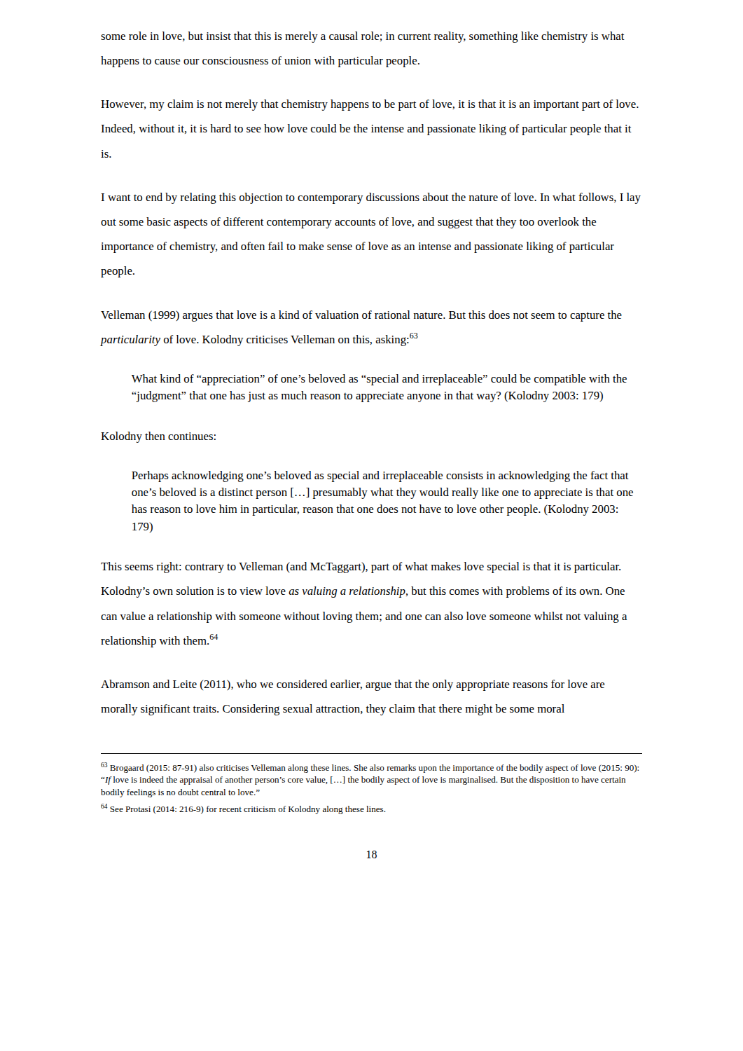some role in love, but insist that this is merely a causal role; in current reality, something like chemistry is what happens to cause our consciousness of union with particular people.
However, my claim is not merely that chemistry happens to be part of love, it is that it is an important part of love. Indeed, without it, it is hard to see how love could be the intense and passionate liking of particular people that it is.
I want to end by relating this objection to contemporary discussions about the nature of love. In what follows, I lay out some basic aspects of different contemporary accounts of love, and suggest that they too overlook the importance of chemistry, and often fail to make sense of love as an intense and passionate liking of particular people.
Velleman (1999) argues that love is a kind of valuation of rational nature. But this does not seem to capture the particularity of love. Kolodny criticises Velleman on this, asking:63
What kind of “appreciation” of one’s beloved as “special and irreplaceable” could be compatible with the “judgment” that one has just as much reason to appreciate anyone in that way? (Kolodny 2003: 179)
Kolodny then continues:
Perhaps acknowledging one’s beloved as special and irreplaceable consists in acknowledging the fact that one’s beloved is a distinct person […] presumably what they would really like one to appreciate is that one has reason to love him in particular, reason that one does not have to love other people. (Kolodny 2003: 179)
This seems right: contrary to Velleman (and McTaggart), part of what makes love special is that it is particular. Kolodny’s own solution is to view love as valuing a relationship, but this comes with problems of its own. One can value a relationship with someone without loving them; and one can also love someone whilst not valuing a relationship with them.64
Abramson and Leite (2011), who we considered earlier, argue that the only appropriate reasons for love are morally significant traits. Considering sexual attraction, they claim that there might be some moral
63 Brogaard (2015: 87-91) also criticises Velleman along these lines. She also remarks upon the importance of the bodily aspect of love (2015: 90): “If love is indeed the appraisal of another person’s core value, […] the bodily aspect of love is marginalised. But the disposition to have certain bodily feelings is no doubt central to love.”
64 See Protasi (2014: 216-9) for recent criticism of Kolodny along these lines.
18